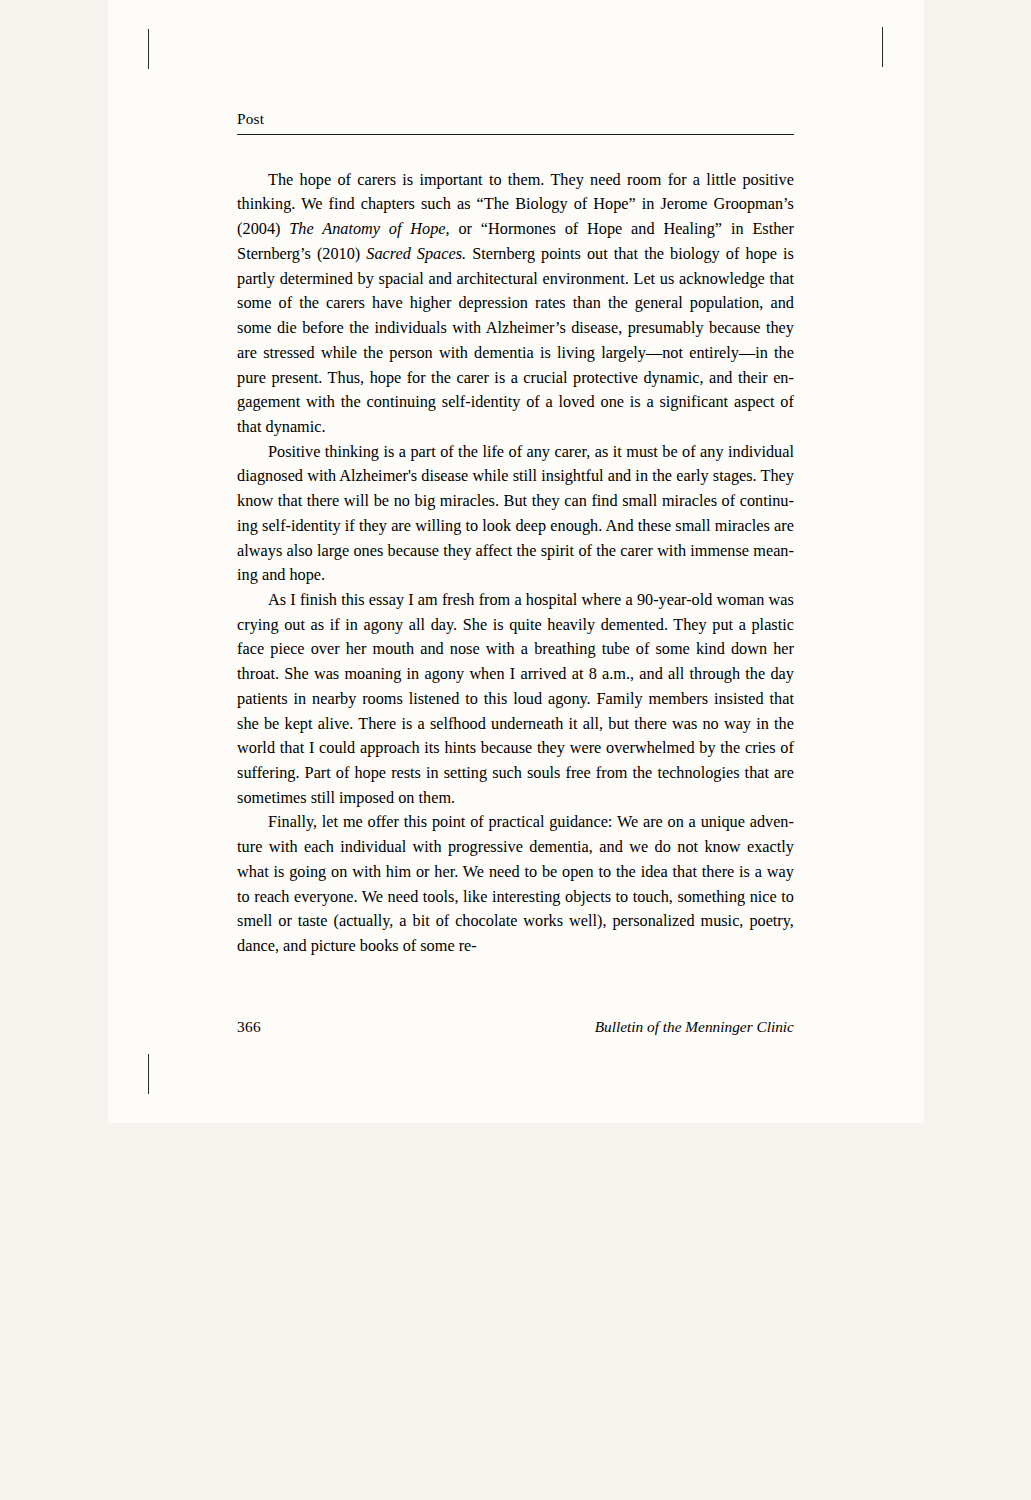Post
The hope of carers is important to them. They need room for a little positive thinking. We find chapters such as “The Biology of Hope” in Jerome Groopman’s (2004) The Anatomy of Hope, or “Hormones of Hope and Healing” in Esther Sternberg’s (2010) Sacred Spaces. Sternberg points out that the biology of hope is partly determined by spacial and architectural environment. Let us acknowledge that some of the carers have higher depression rates than the general population, and some die before the individuals with Alzheimer’s disease, presumably because they are stressed while the person with dementia is living largely—not entirely—in the pure present. Thus, hope for the carer is a crucial protective dynamic, and their engagement with the continuing self-identity of a loved one is a significant aspect of that dynamic.
Positive thinking is a part of the life of any carer, as it must be of any individual diagnosed with Alzheimer's disease while still insightful and in the early stages. They know that there will be no big miracles. But they can find small miracles of continuing self-identity if they are willing to look deep enough. And these small miracles are always also large ones because they affect the spirit of the carer with immense meaning and hope.
As I finish this essay I am fresh from a hospital where a 90-year-old woman was crying out as if in agony all day. She is quite heavily demented. They put a plastic face piece over her mouth and nose with a breathing tube of some kind down her throat. She was moaning in agony when I arrived at 8 a.m., and all through the day patients in nearby rooms listened to this loud agony. Family members insisted that she be kept alive. There is a selfhood underneath it all, but there was no way in the world that I could approach its hints because they were overwhelmed by the cries of suffering. Part of hope rests in setting such souls free from the technologies that are sometimes still imposed on them.
Finally, let me offer this point of practical guidance: We are on a unique adventure with each individual with progressive dementia, and we do not know exactly what is going on with him or her. We need to be open to the idea that there is a way to reach everyone. We need tools, like interesting objects to touch, something nice to smell or taste (actually, a bit of chocolate works well), personalized music, poetry, dance, and picture books of some re-
366 Bulletin of the Menninger Clinic